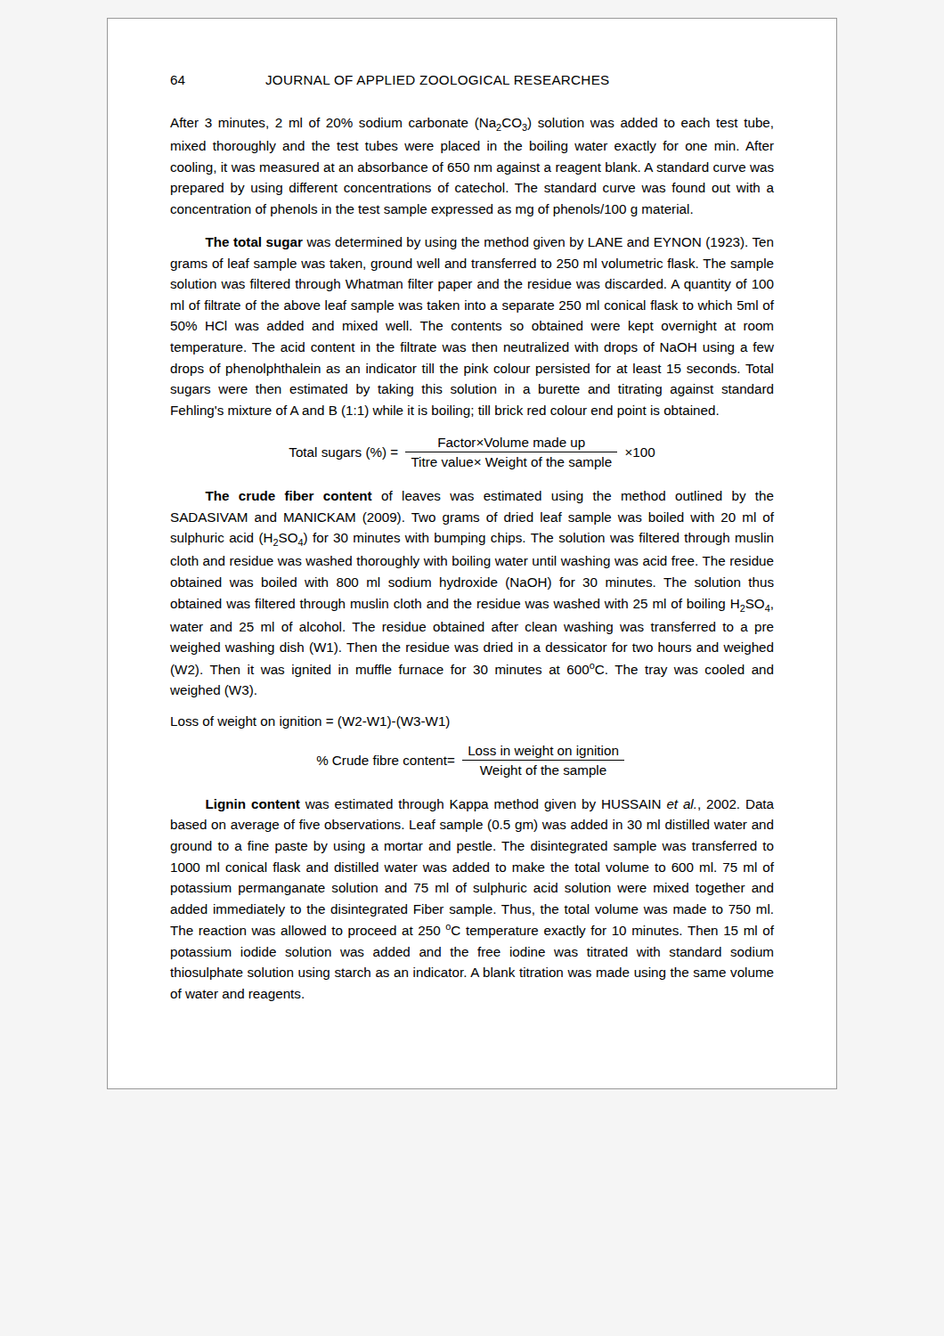64
JOURNAL OF APPLIED ZOOLOGICAL RESEARCHES
After 3 minutes, 2 ml of 20% sodium carbonate (Na2CO3) solution was added to each test tube, mixed thoroughly and the test tubes were placed in the boiling water exactly for one min. After cooling, it was measured at an absorbance of 650 nm against a reagent blank. A standard curve was prepared by using different concentrations of catechol. The standard curve was found out with a concentration of phenols in the test sample expressed as mg of phenols/100 g material.
The total sugar was determined by using the method given by LANE and EYNON (1923). Ten grams of leaf sample was taken, ground well and transferred to 250 ml volumetric flask. The sample solution was filtered through Whatman filter paper and the residue was discarded. A quantity of 100 ml of filtrate of the above leaf sample was taken into a separate 250 ml conical flask to which 5ml of 50% HCl was added and mixed well. The contents so obtained were kept overnight at room temperature. The acid content in the filtrate was then neutralized with drops of NaOH using a few drops of phenolphthalein as an indicator till the pink colour persisted for at least 15 seconds. Total sugars were then estimated by taking this solution in a burette and titrating against standard Fehling's mixture of A and B (1:1) while it is boiling; till brick red colour end point is obtained.
Total sugars (%) = Factor×Volume made up Titre value× Weight of the sample ×100
The crude fiber content of leaves was estimated using the method outlined by the SADASIVAM and MANICKAM (2009). Two grams of dried leaf sample was boiled with 20 ml of sulphuric acid (H2SO4) for 30 minutes with bumping chips. The solution was filtered through muslin cloth and residue was washed thoroughly with boiling water until washing was acid free. The residue obtained was boiled with 800 ml sodium hydroxide (NaOH) for 30 minutes. The solution thus obtained was filtered through muslin cloth and the residue was washed with 25 ml of boiling H2SO4, water and 25 ml of alcohol. The residue obtained after clean washing was transferred to a pre weighed washing dish (W1). Then the residue was dried in a dessicator for two hours and weighed (W2). Then it was ignited in muffle furnace for 30 minutes at 600oC. The tray was cooled and weighed (W3).
Loss of weight on ignition = (W2-W1)-(W3-W1)
% Crude fibre content= Loss in weight on ignition Weight of the sample
Lignin content was estimated through Kappa method given by HUSSAIN et al., 2002. Data based on average of five observations. Leaf sample (0.5 gm) was added in 30 ml distilled water and ground to a fine paste by using a mortar and pestle. The disintegrated sample was transferred to 1000 ml conical flask and distilled water was added to make the total volume to 600 ml. 75 ml of potassium permanganate solution and 75 ml of sulphuric acid solution were mixed together and added immediately to the disintegrated Fiber sample. Thus, the total volume was made to 750 ml. The reaction was allowed to proceed at 250 oC temperature exactly for 10 minutes. Then 15 ml of potassium iodide solution was added and the free iodine was titrated with standard sodium thiosulphate solution using starch as an indicator. A blank titration was made using the same volume of water and reagents.